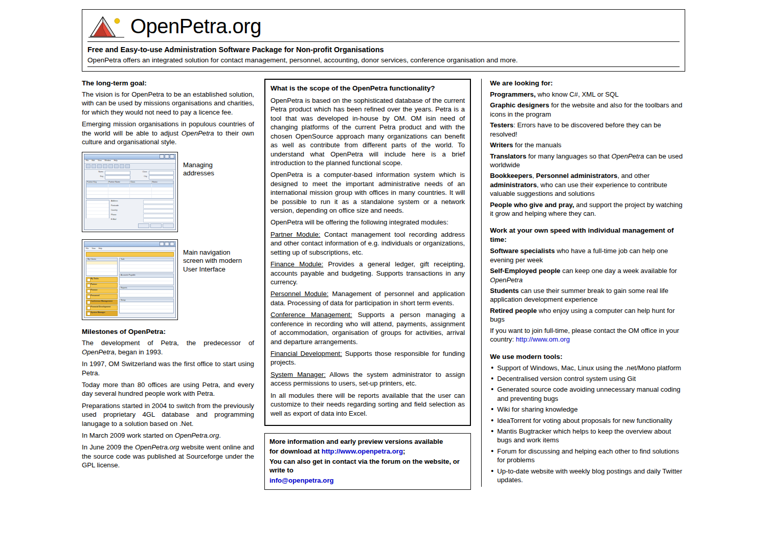OpenPetra.org
Free and Easy-to-use Administration Software Package for Non-profit Organisations
OpenPetra offers an integrated solution for contact management, personnel, accounting, donor services, conference organisation and more.
The long-term goal:
The vision is for OpenPetra to be an established solution, with can be used by missions organisations and charities, for which they would not need to pay a licence fee.
Emerging mission organisations in populous countries of the world will be able to adjust OpenPetra to their own culture and organisational style.
File Edit View Window Help
Name
Class
Key
City
Partner Key
Partner Name
Class
Status
Address Postcode Country Phone E-Mail
Managing
addresses
File View Help
My Clients
My Tasks Partner Finance Personnel Conference Management Financial Development System Manager
Task
Accounts Payable
Reports
Setup
Main navigation
screen with modern
User Interface
Milestones of OpenPetra:
The development of Petra, the predecessor of OpenPetra, began in 1993.
In 1997, OM Switzerland was the first office to start using Petra.
Today more than 80 offices are using Petra, and every day several hundred people work with Petra.
Preparations started in 2004 to switch from the previously used proprietary 4GL database and programming lanugage to a solution based on .Net.
In March 2009 work started on OpenPetra.org.
In June 2009 the OpenPetra.org website went online and the source code was published at Sourceforge under the GPL license.
What is the scope of the OpenPetra functionality?
OpenPetra is based on the sophisticated database of the current Petra product which has been refined over the years. Petra is a tool that was developed in-house by OM. OM isin need of changing platforms of the current Petra product and with the chosen OpenSource approach many organizations can benefit as well as contribute from different parts of the world. To understand what OpenPetra will include here is a brief introduction to the planned functional scope.
OpenPetra is a computer-based information system which is designed to meet the important administrative needs of an international mission group with offices in many countries. It will be possible to run it as a standalone system or a network version, depending on office size and needs.
OpenPetra will be offering the following integrated modules:
Partner Module: Contact management tool recording address and other contact information of e.g. individuals or organizations, setting up of subscriptions, etc.
Finance Module: Provides a general ledger, gift receipting, accounts payable and budgeting. Supports transactions in any currency.
Personnel Module: Management of personnel and application data. Processing of data for participation in short term events.
Conference Management: Supports a person managing a conference in recording who will attend, payments, assignment of accommodation, organisation of groups for activities, arrival and departure arrangements.
Financial Development: Supports those responsible for funding projects.
System Manager: Allows the system administrator to assign access permissions to users, set-up printers, etc.
In all modules there will be reports available that the user can customize to their needs regarding sorting and field selection as well as export of data into Excel.
More information and early preview versions available
for download at http://www.openpetra.org;
You can also get in contact via the forum on the website, or write to
info@openpetra.org
We are looking for:
Programmers, who know C#, XML or SQL
Graphic designers for the website and also for the toolbars and icons in the program
Testers: Errors have to be discovered before they can be resolved!
Writers for the manuals
Translators for many languages so that OpenPetra can be used worldwide
Bookkeepers, Personnel administrators, and other administrators, who can use their experience to contribute valuable suggestions and solutions
People who give and pray, and support the project by watching it grow and helping where they can.
Work at your own speed with individual management of time:
Software specialists who have a full-time job can help one evening per week
Self-Employed people can keep one day a week available for OpenPetra
Students can use their summer break to gain some real life application development experience
Retired people who enjoy using a computer can help hunt for bugs
If you want to join full-time, please contact the OM office in your country: http://www.om.org
We use modern tools:
Support of Windows, Mac, Linux using the .net/Mono platform
Decentralised version control system using Git
Generated source code avoiding unnecessary manual coding and preventing bugs
Wiki for sharing knowledge
IdeaTorrent for voting about proposals for new functionality
Mantis Bugtracker which helps to keep the overview about bugs and work items
Forum for discussing and helping each other to find solutions for problems
Up-to-date website with weekly blog postings and daily Twitter updates.